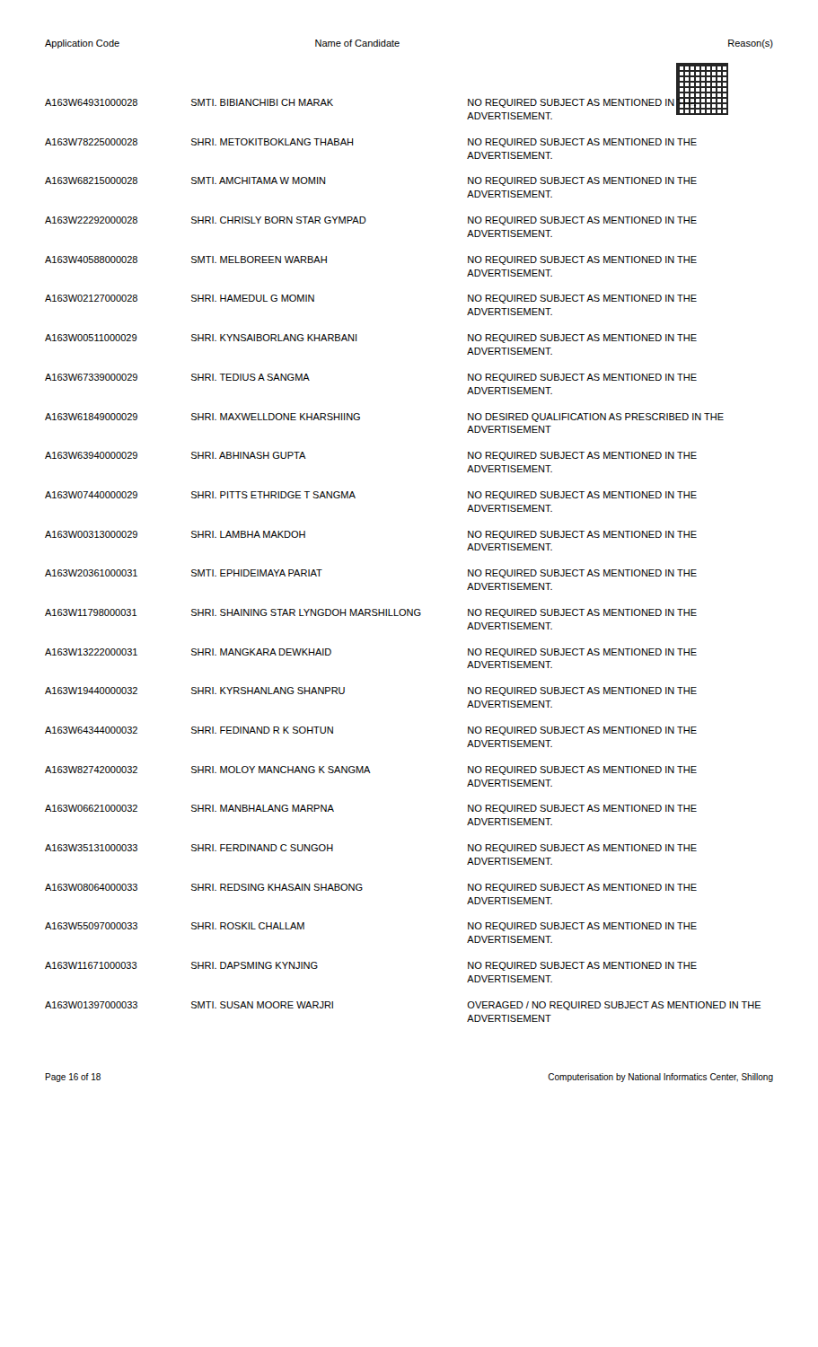| Application Code | Name of Candidate | Reason(s) |
| --- | --- | --- |
| A163W64931000028 | SMTI. BIBIANCHIBI CH MARAK | NO REQUIRED SUBJECT AS MENTIONED IN THE ADVERTISEMENT. |
| A163W78225000028 | SHRI. METOKITBOKLANG THABAH | NO REQUIRED SUBJECT AS MENTIONED IN THE ADVERTISEMENT. |
| A163W68215000028 | SMTI. AMCHITAMA W MOMIN | NO REQUIRED SUBJECT AS MENTIONED IN THE ADVERTISEMENT. |
| A163W22292000028 | SHRI. CHRISLY BORN STAR GYMPAD | NO REQUIRED SUBJECT AS MENTIONED IN THE ADVERTISEMENT. |
| A163W40588000028 | SMTI. MELBOREEN WARBAH | NO REQUIRED SUBJECT AS MENTIONED IN THE ADVERTISEMENT. |
| A163W02127000028 | SHRI. HAMEDUL G MOMIN | NO REQUIRED SUBJECT AS MENTIONED IN THE ADVERTISEMENT. |
| A163W00511000029 | SHRI. KYNSAIBORLANG KHARBANI | NO REQUIRED SUBJECT AS MENTIONED IN THE ADVERTISEMENT. |
| A163W67339000029 | SHRI. TEDIUS A SANGMA | NO REQUIRED SUBJECT AS MENTIONED IN THE ADVERTISEMENT. |
| A163W61849000029 | SHRI. MAXWELLDONE KHARSHIING | NO DESIRED QUALIFICATION AS PRESCRIBED IN THE ADVERTISEMENT |
| A163W63940000029 | SHRI. ABHINASH GUPTA | NO REQUIRED SUBJECT AS MENTIONED IN THE ADVERTISEMENT. |
| A163W07440000029 | SHRI. PITTS ETHRIDGE T SANGMA | NO REQUIRED SUBJECT AS MENTIONED IN THE ADVERTISEMENT. |
| A163W00313000029 | SHRI. LAMBHA MAKDOH | NO REQUIRED SUBJECT AS MENTIONED IN THE ADVERTISEMENT. |
| A163W20361000031 | SMTI. EPHIDEIMAYA PARIAT | NO REQUIRED SUBJECT AS MENTIONED IN THE ADVERTISEMENT. |
| A163W11798000031 | SHRI. SHAINING STAR LYNGDOH MARSHILLONG | NO REQUIRED SUBJECT AS MENTIONED IN THE ADVERTISEMENT. |
| A163W13222000031 | SHRI. MANGKARA DEWKHAID | NO REQUIRED SUBJECT AS MENTIONED IN THE ADVERTISEMENT. |
| A163W19440000032 | SHRI. KYRSHANLANG SHANPRU | NO REQUIRED SUBJECT AS MENTIONED IN THE ADVERTISEMENT. |
| A163W64344000032 | SHRI. FEDINAND R K SOHTUN | NO REQUIRED SUBJECT AS MENTIONED IN THE ADVERTISEMENT. |
| A163W82742000032 | SHRI. MOLOY MANCHANG K SANGMA | NO REQUIRED SUBJECT AS MENTIONED IN THE ADVERTISEMENT. |
| A163W06621000032 | SHRI. MANBHALANG MARPNA | NO REQUIRED SUBJECT AS MENTIONED IN THE ADVERTISEMENT. |
| A163W35131000033 | SHRI. FERDINAND C SUNGOH | NO REQUIRED SUBJECT AS MENTIONED IN THE ADVERTISEMENT. |
| A163W08064000033 | SHRI. REDSING KHASAIN SHABONG | NO REQUIRED SUBJECT AS MENTIONED IN THE ADVERTISEMENT. |
| A163W55097000033 | SHRI. ROSKIL CHALLAM | NO REQUIRED SUBJECT AS MENTIONED IN THE ADVERTISEMENT. |
| A163W11671000033 | SHRI. DAPSMING KYNJING | NO REQUIRED SUBJECT AS MENTIONED IN THE ADVERTISEMENT. |
| A163W01397000033 | SMTI. SUSAN MOORE WARJRI | OVERAGED / NO REQUIRED SUBJECT AS MENTIONED IN THE ADVERTISEMENT |
Page 16 of 18 Computerisation by National Informatics Center, Shillong